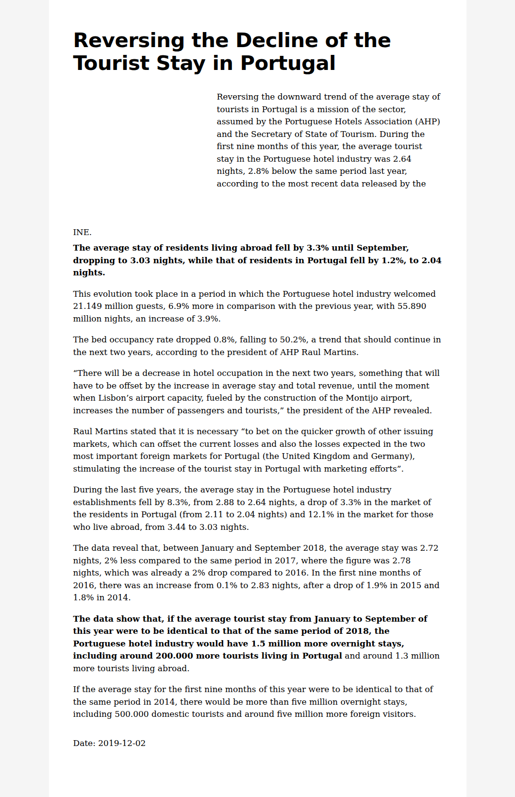Reversing the Decline of the Tourist Stay in Portugal
INE.
Reversing the downward trend of the average stay of tourists in Portugal is a mission of the sector, assumed by the Portuguese Hotels Association (AHP) and the Secretary of State of Tourism. During the first nine months of this year, the average tourist stay in the Portuguese hotel industry was 2.64 nights, 2.8% below the same period last year, according to the most recent data released by the
The average stay of residents living abroad fell by 3.3% until September, dropping to 3.03 nights, while that of residents in Portugal fell by 1.2%, to 2.04 nights.
This evolution took place in a period in which the Portuguese hotel industry welcomed 21.149 million guests, 6.9% more in comparison with the previous year, with 55.890 million nights, an increase of 3.9%.
The bed occupancy rate dropped 0.8%, falling to 50.2%, a trend that should continue in the next two years, according to the president of AHP Raul Martins.
“There will be a decrease in hotel occupation in the next two years, something that will have to be offset by the increase in average stay and total revenue, until the moment when Lisbon’s airport capacity, fueled by the construction of the Montijo airport, increases the number of passengers and tourists,” the president of the AHP revealed.
Raul Martins stated that it is necessary “to bet on the quicker growth of other issuing markets, which can offset the current losses and also the losses expected in the two most important foreign markets for Portugal (the United Kingdom and Germany), stimulating the increase of the tourist stay in Portugal with marketing efforts”.
During the last five years, the average stay in the Portuguese hotel industry establishments fell by 8.3%, from 2.88 to 2.64 nights, a drop of 3.3% in the market of the residents in Portugal (from 2.11 to 2.04 nights) and 12.1% in the market for those who live abroad, from 3.44 to 3.03 nights.
The data reveal that, between January and September 2018, the average stay was 2.72 nights, 2% less compared to the same period in 2017, where the figure was 2.78 nights, which was already a 2% drop compared to 2016. In the first nine months of 2016, there was an increase from 0.1% to 2.83 nights, after a drop of 1.9% in 2015 and 1.8% in 2014.
The data show that, if the average tourist stay from January to September of this year were to be identical to that of the same period of 2018, the Portuguese hotel industry would have 1.5 million more overnight stays, including around 200.000 more tourists living in Portugal and around 1.3 million more tourists living abroad.
If the average stay for the first nine months of this year were to be identical to that of the same period in 2014, there would be more than five million overnight stays, including 500.000 domestic tourists and around five million more foreign visitors.
Date: 2019-12-02